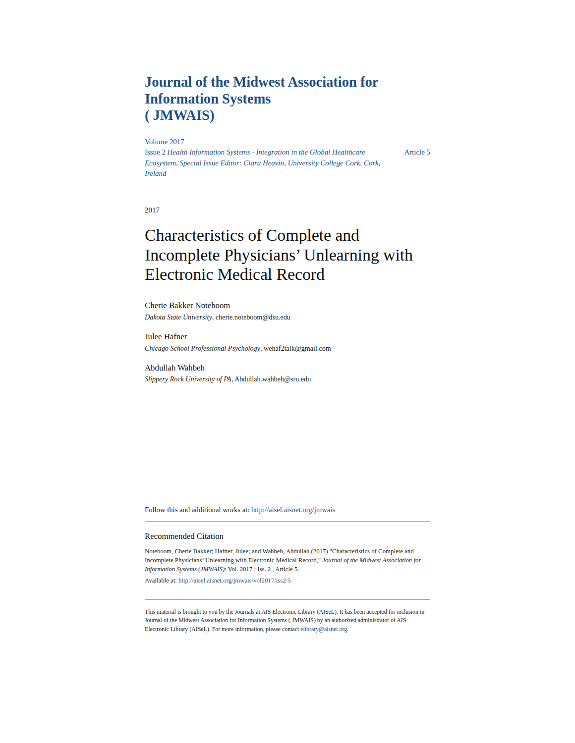Journal of the Midwest Association for Information Systems
( JMWAIS)
Volume 2017 Issue 2 Health Information Systems - Integration in the Global Healthcare Ecosystem, Special Issue Editor: Ciara Heavin, University College Cork, Cork, Ireland
Article 5
2017
Characteristics of Complete and Incomplete Physicians’ Unlearning with Electronic Medical Record
Cherie Bakker Noteboom
Dakota State University, cherie.noteboom@dsu.edu
Julee Hafner
Chicago School Professional Psychology, wehaf2talk@gmail.com
Abdullah Wahbeh
Slippery Rock University of PA, Abdullah.wahbeh@sru.edu
Follow this and additional works at: http://aisel.aisnet.org/jmwais
Recommended Citation
Noteboom, Cherie Bakker; Hafner, Julee; and Wahbeh, Abdullah (2017) "Characteristics of Complete and Incomplete Physicians’ Unlearning with Electronic Medical Record," Journal of the Midwest Association for Information Systems (JMWAIS): Vol. 2017 : Iss. 2 , Article 5.
Available at: http://aisel.aisnet.org/jmwais/vol2017/iss2/5
This material is brought to you by the Journals at AIS Electronic Library (AISeL). It has been accepted for inclusion in Journal of the Midwest Association for Information Systems ( JMWAIS) by an authorized administrator of AIS Electronic Library (AISeL). For more information, please contact elibrary@aisnet.org.